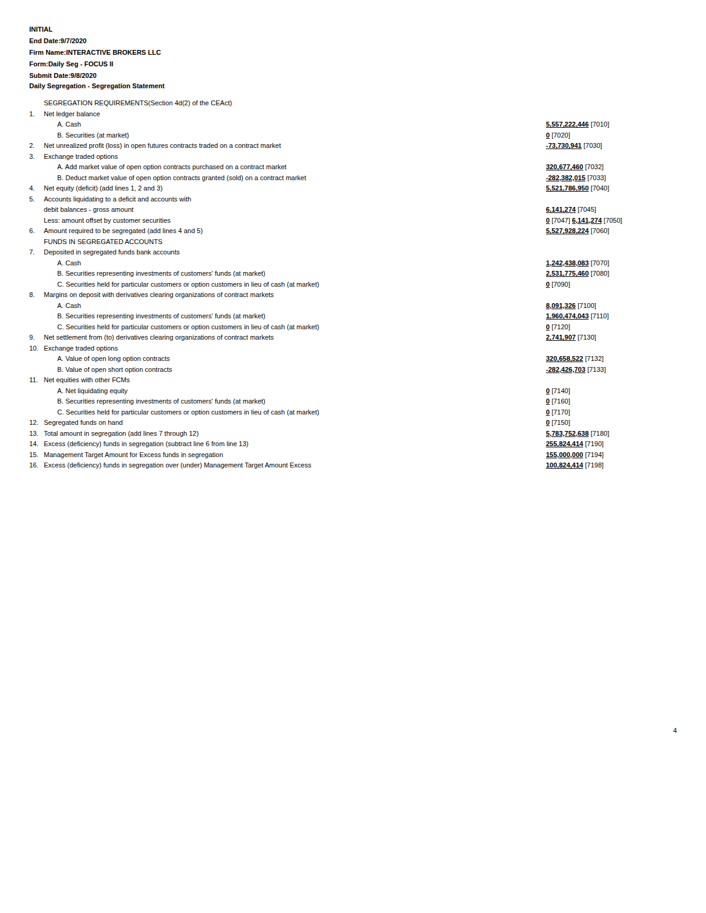INITIAL
End Date:9/7/2020
Firm Name:INTERACTIVE BROKERS LLC
Form:Daily Seg - FOCUS II
Submit Date:9/8/2020
Daily Segregation - Segregation Statement
| | SEGREGATION REQUIREMENTS(Section 4d(2) of the CEAct) | |
| 1. | Net ledger balance | |
| | A. Cash | 5,557,222,446 [7010] |
| | B. Securities (at market) | 0 [7020] |
| 2. | Net unrealized profit (loss) in open futures contracts traded on a contract market | -73,730,941 [7030] |
| 3. | Exchange traded options | |
| | A. Add market value of open option contracts purchased on a contract market | 320,677,460 [7032] |
| | B. Deduct market value of open option contracts granted (sold) on a contract market | -282,382,015 [7033] |
| 4. | Net equity (deficit) (add lines 1, 2 and 3) | 5,521,786,950 [7040] |
| 5. | Accounts liquidating to a deficit and accounts with | |
| | debit balances - gross amount | 6,141,274 [7045] |
| | Less: amount offset by customer securities | 0 [7047] 6,141,274 [7050] |
| 6. | Amount required to be segregated (add lines 4 and 5) | 5,527,928,224 [7060] |
| | FUNDS IN SEGREGATED ACCOUNTS | |
| 7. | Deposited in segregated funds bank accounts | |
| | A. Cash | 1,242,438,083 [7070] |
| | B. Securities representing investments of customers' funds (at market) | 2,531,775,460 [7080] |
| | C. Securities held for particular customers or option customers in lieu of cash (at market) | 0 [7090] |
| 8. | Margins on deposit with derivatives clearing organizations of contract markets | |
| | A. Cash | 8,091,326 [7100] |
| | B. Securities representing investments of customers' funds (at market) | 1,960,474,043 [7110] |
| | C. Securities held for particular customers or option customers in lieu of cash (at market) | 0 [7120] |
| 9. | Net settlement from (to) derivatives clearing organizations of contract markets | 2,741,907 [7130] |
| 10. | Exchange traded options | |
| | A. Value of open long option contracts | 320,658,522 [7132] |
| | B. Value of open short option contracts | -282,426,703 [7133] |
| 11. | Net equities with other FCMs | |
| | A. Net liquidating equity | 0 [7140] |
| | B. Securities representing investments of customers' funds (at market) | 0 [7160] |
| | C. Securities held for particular customers or option customers in lieu of cash (at market) | 0 [7170] |
| 12. | Segregated funds on hand | 0 [7150] |
| 13. | Total amount in segregation (add lines 7 through 12) | 5,783,752,638 [7180] |
| 14. | Excess (deficiency) funds in segregation (subtract line 6 from line 13) | 255,824,414 [7190] |
| 15. | Management Target Amount for Excess funds in segregation | 155,000,000 [7194] |
| 16. | Excess (deficiency) funds in segregation over (under) Management Target Amount Excess | 100,824,414 [7198] |
4